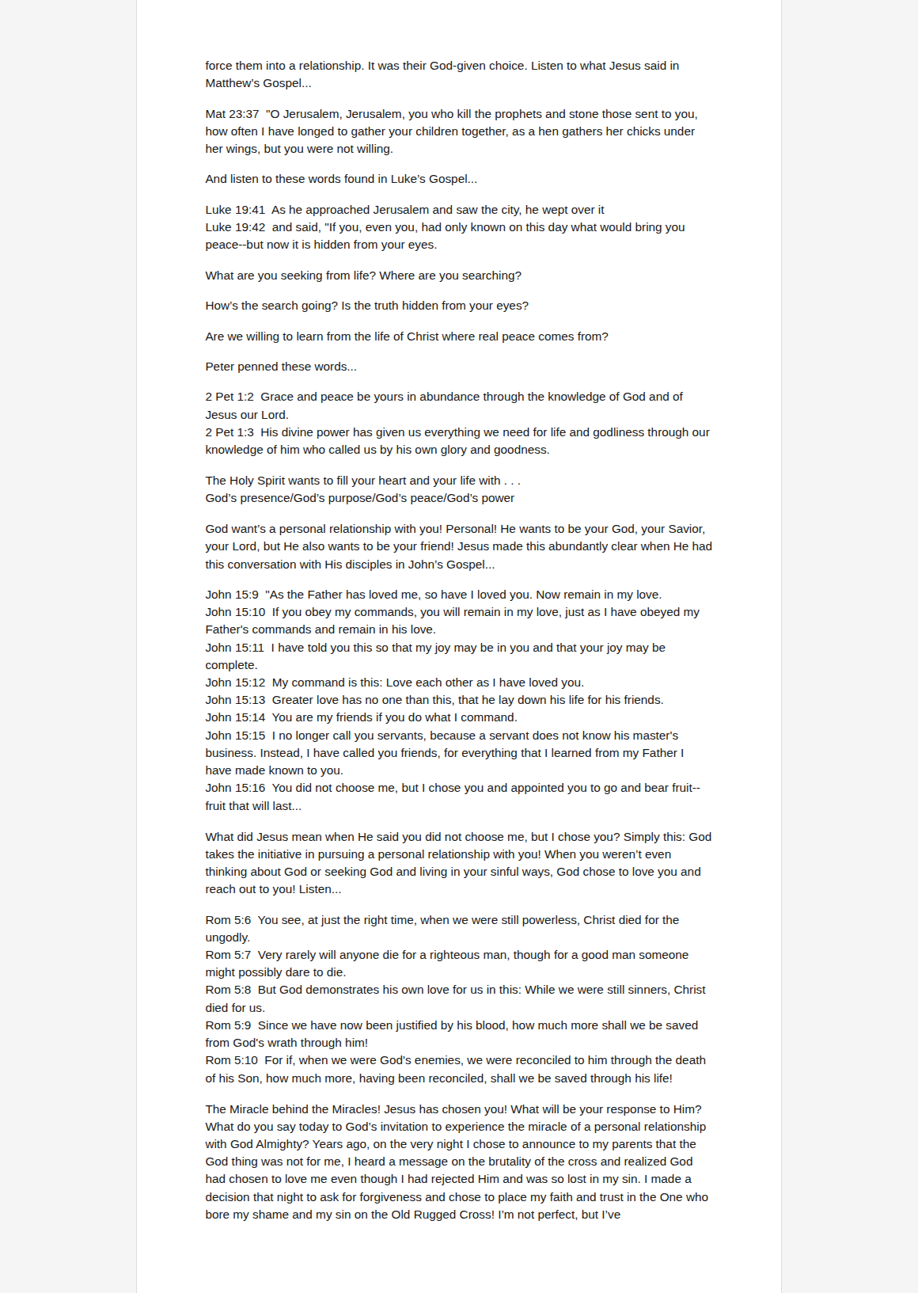force them into a relationship. It was their God-given choice. Listen to what Jesus said in Matthew’s Gospel...
Mat 23:37 "O Jerusalem, Jerusalem, you who kill the prophets and stone those sent to you, how often I have longed to gather your children together, as a hen gathers her chicks under her wings, but you were not willing.
And listen to these words found in Luke’s Gospel...
Luke 19:41 As he approached Jerusalem and saw the city, he wept over it
Luke 19:42 and said, "If you, even you, had only known on this day what would bring you peace--but now it is hidden from your eyes.
What are you seeking from life? Where are you searching?
How’s the search going? Is the truth hidden from your eyes?
Are we willing to learn from the life of Christ where real peace comes from?
Peter penned these words...
2 Pet 1:2 Grace and peace be yours in abundance through the knowledge of God and of Jesus our Lord.
2 Pet 1:3 His divine power has given us everything we need for life and godliness through our knowledge of him who called us by his own glory and goodness.
The Holy Spirit wants to fill your heart and your life with . . .
God’s presence/God’s purpose/God’s peace/God’s power
God want’s a personal relationship with you! Personal! He wants to be your God, your Savior, your Lord, but He also wants to be your friend! Jesus made this abundantly clear when He had this conversation with His disciples in John’s Gospel...
John 15:9 "As the Father has loved me, so have I loved you. Now remain in my love.
John 15:10 If you obey my commands, you will remain in my love, just as I have obeyed my Father's commands and remain in his love.
John 15:11 I have told you this so that my joy may be in you and that your joy may be complete.
John 15:12 My command is this: Love each other as I have loved you.
John 15:13 Greater love has no one than this, that he lay down his life for his friends.
John 15:14 You are my friends if you do what I command.
John 15:15 I no longer call you servants, because a servant does not know his master's business. Instead, I have called you friends, for everything that I learned from my Father I have made known to you.
John 15:16 You did not choose me, but I chose you and appointed you to go and bear fruit--fruit that will last...
What did Jesus mean when He said you did not choose me, but I chose you? Simply this: God takes the initiative in pursuing a personal relationship with you! When you weren’t even thinking about God or seeking God and living in your sinful ways, God chose to love you and reach out to you! Listen...
Rom 5:6 You see, at just the right time, when we were still powerless, Christ died for the ungodly.
Rom 5:7 Very rarely will anyone die for a righteous man, though for a good man someone might possibly dare to die.
Rom 5:8 But God demonstrates his own love for us in this: While we were still sinners, Christ died for us.
Rom 5:9 Since we have now been justified by his blood, how much more shall we be saved from God's wrath through him!
Rom 5:10 For if, when we were God's enemies, we were reconciled to him through the death of his Son, how much more, having been reconciled, shall we be saved through his life!
The Miracle behind the Miracles! Jesus has chosen you! What will be your response to Him? What do you say today to God’s invitation to experience the miracle of a personal relationship with God Almighty? Years ago, on the very night I chose to announce to my parents that the God thing was not for me, I heard a message on the brutality of the cross and realized God had chosen to love me even though I had rejected Him and was so lost in my sin. I made a decision that night to ask for forgiveness and chose to place my faith and trust in the One who bore my shame and my sin on the Old Rugged Cross! I’m not perfect, but I’ve